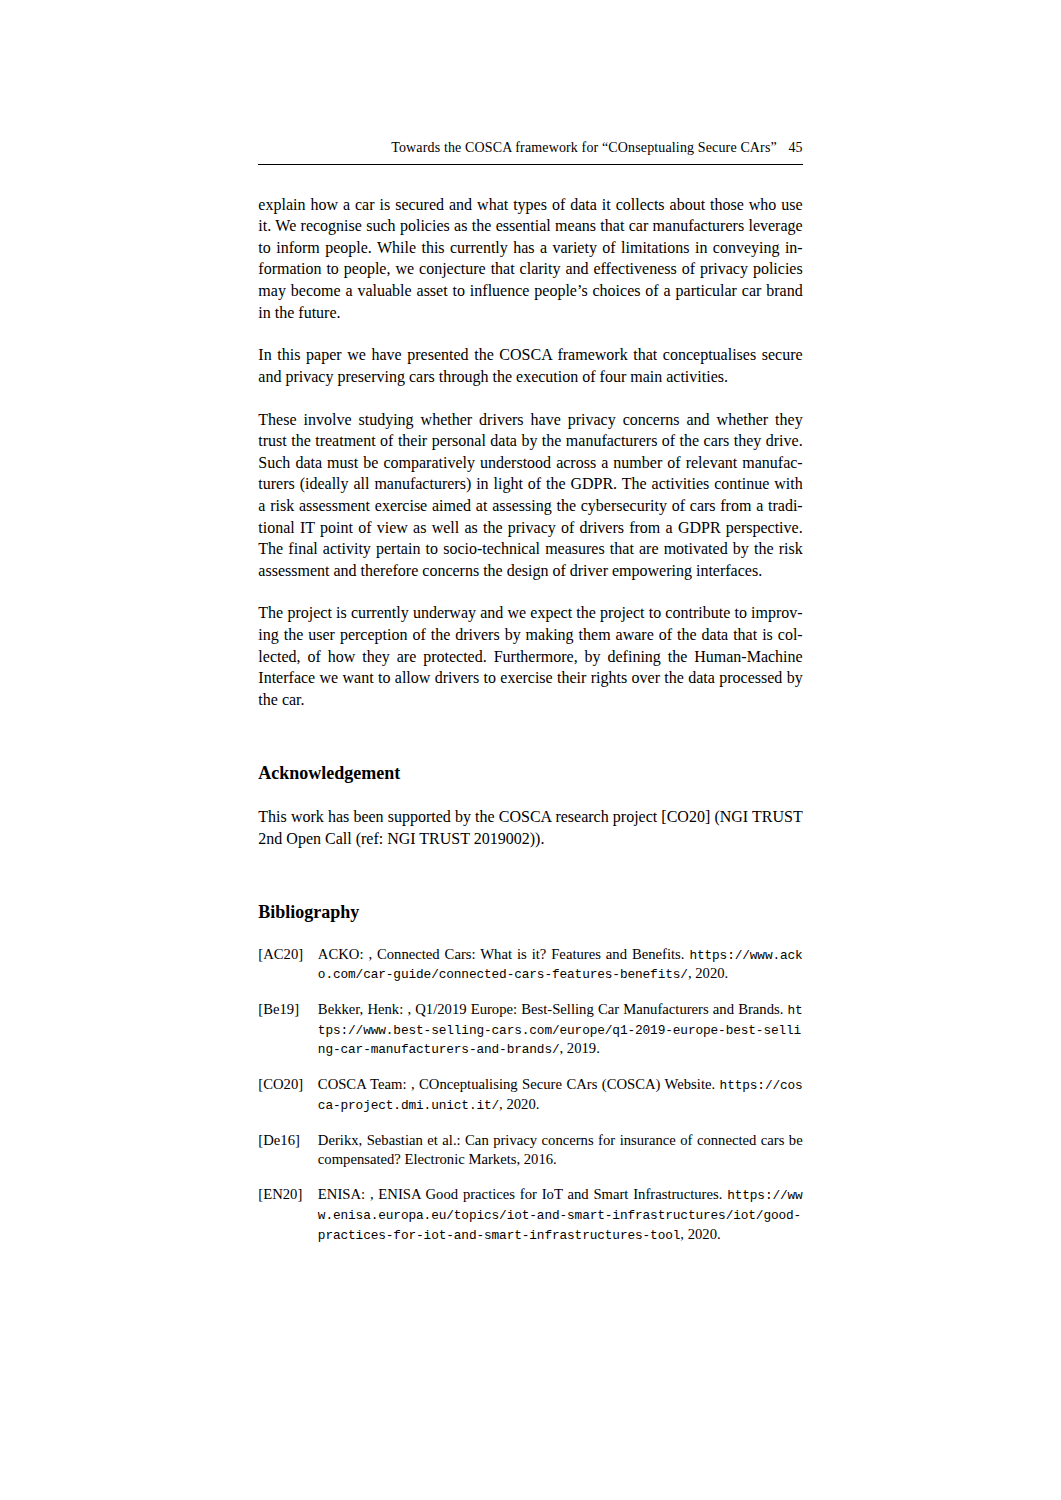Towards the COSCA framework for “COnseptualing Secure CArs”45
explain how a car is secured and what types of data it collects about those who use it. We recognise such policies as the essential means that car manufacturers leverage to inform people. While this currently has a variety of limitations in conveying information to people, we conjecture that clarity and effectiveness of privacy policies may become a valuable asset to influence people’s choices of a particular car brand in the future.
In this paper we have presented the COSCA framework that conceptualises secure and privacy preserving cars through the execution of four main activities.
These involve studying whether drivers have privacy concerns and whether they trust the treatment of their personal data by the manufacturers of the cars they drive. Such data must be comparatively understood across a number of relevant manufacturers (ideally all manufacturers) in light of the GDPR. The activities continue with a risk assessment exercise aimed at assessing the cybersecurity of cars from a traditional IT point of view as well as the privacy of drivers from a GDPR perspective. The final activity pertain to socio-technical measures that are motivated by the risk assessment and therefore concerns the design of driver empowering interfaces.
The project is currently underway and we expect the project to contribute to improving the user perception of the drivers by making them aware of the data that is collected, of how they are protected. Furthermore, by defining the Human-Machine Interface we want to allow drivers to exercise their rights over the data processed by the car.
Acknowledgement
This work has been supported by the COSCA research project [CO20] (NGI TRUST 2nd Open Call (ref: NGI TRUST 2019002)).
Bibliography
[AC20]
ACKO: , Connected Cars: What is it? Features and Benefits. https://www.acko.com/car-guide/connected-cars-features-benefits/, 2020.
[Be19]
Bekker, Henk: , Q1/2019 Europe: Best-Selling Car Manufacturers and Brands. https://www.best-selling-cars.com/europe/q1-2019-europe-best-selling-car-manufacturers-and-brands/, 2019.
[CO20]
COSCA Team: , COnceptualising Secure CArs (COSCA) Website. https://cosca-project.dmi.unict.it/, 2020.
[De16]
Derikx, Sebastian et al.: Can privacy concerns for insurance of connected cars be compensated? Electronic Markets, 2016.
[EN20]
ENISA: , ENISA Good practices for IoT and Smart Infrastructures. https://www.enisa.europa.eu/topics/iot-and-smart-infrastructures/iot/good-practices-for-iot-and-smart-infrastructures-tool, 2020.